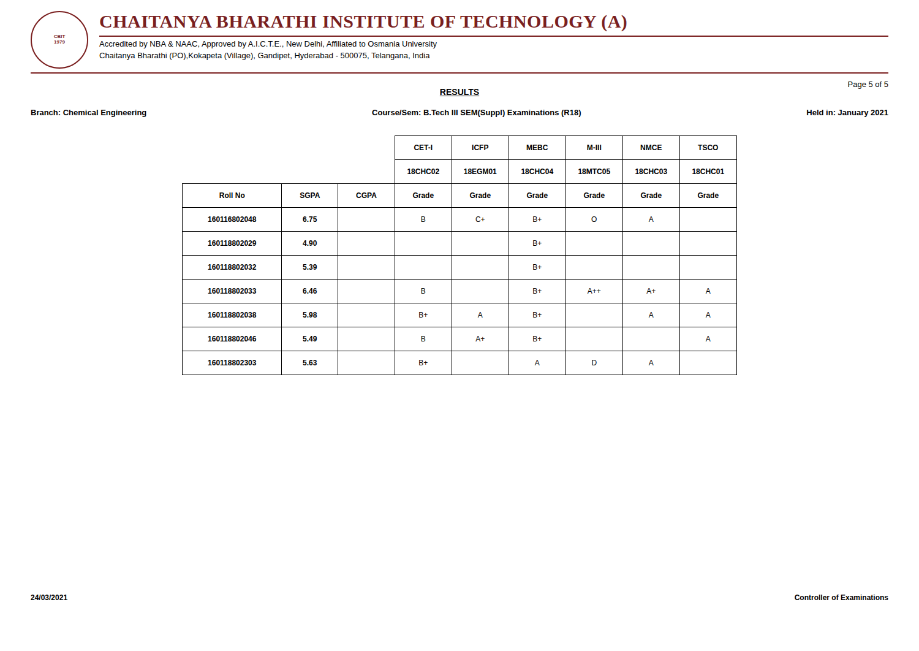CBIT
1979
CHAITANYA BHARATHI INSTITUTE OF TECHNOLOGY (A)
Accredited by NBA & NAAC, Approved by A.I.C.T.E., New Delhi, Affiliated to Osmania University
Chaitanya Bharathi (PO),Kokapeta (Village), Gandipet, Hyderabad - 500075, Telangana, India
Page 5 of 5
RESULTS
Branch: Chemical Engineering
Course/Sem: B.Tech III SEM(Suppl) Examinations (R18)
Held in: January 2021
| | | | CET-I | ICFP | MEBC | M-III | NMCE | TSCO |
| --- | --- | --- | --- | --- | --- | --- | --- | --- |
| | | | 18CHC02 | 18EGM01 | 18CHC04 | 18MTC05 | 18CHC03 | 18CHC01 |
| Roll No | SGPA | CGPA | Grade | Grade | Grade | Grade | Grade | Grade |
| 160116802048 | 6.75 | | B | C+ | B+ | O | A | |
| 160118802029 | 4.90 | | | | B+ | | | |
| 160118802032 | 5.39 | | | | B+ | | | |
| 160118802033 | 6.46 | | B | | B+ | A++ | A+ | A |
| 160118802038 | 5.98 | | B+ | A | B+ | | A | A |
| 160118802046 | 5.49 | | B | A+ | B+ | | | A |
| 160118802303 | 5.63 | | B+ | | A | D | A | |
24/03/2021
Controller of Examinations